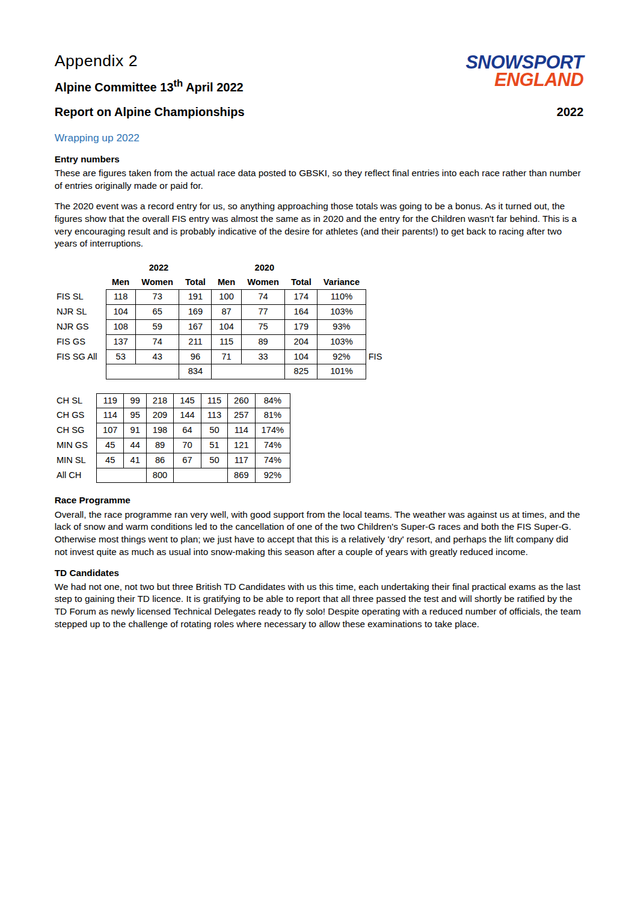Appendix 2
Alpine Committee 13th April 2022
SNOWSPORT ENGLAND
Report on Alpine Championships 2022
Wrapping up 2022
Entry numbers
These are figures taken from the actual race data posted to GBSKI, so they reflect final entries into each race rather than number of entries originally made or paid for.
The 2020 event was a record entry for us, so anything approaching those totals was going to be a bonus. As it turned out, the figures show that the overall FIS entry was almost the same as in 2020 and the entry for the Children wasn't far behind. This is a very encouraging result and is probably indicative of the desire for athletes (and their parents!) to get back to racing after two years of interruptions.
| | 2022 | 2020 | | |
| | Men | Women | Total | Men | Women | Total | Variance | |
| FIS SL | 118 | 73 | 191 | 100 | 74 | 174 | 110% | |
| NJR SL | 104 | 65 | 169 | 87 | 77 | 164 | 103% | |
| NJR GS | 108 | 59 | 167 | 104 | 75 | 179 | 93% | |
| FIS GS | 137 | 74 | 211 | 115 | 89 | 204 | 103% | |
| FIS SG All | 53 | 43 | 96 | 71 | 33 | 104 | 92% | FIS |
| | | 834 | | 825 | 101% | |
| CH SL | 119 | 99 | 218 | 145 | 115 | 260 | 84% |
| CH GS | 114 | 95 | 209 | 144 | 113 | 257 | 81% |
| CH SG | 107 | 91 | 198 | 64 | 50 | 114 | 174% |
| MIN GS | 45 | 44 | 89 | 70 | 51 | 121 | 74% |
| MIN SL | 45 | 41 | 86 | 67 | 50 | 117 | 74% |
| All CH | | 800 | | 869 | 92% |
Race Programme
Overall, the race programme ran very well, with good support from the local teams. The weather was against us at times, and the lack of snow and warm conditions led to the cancellation of one of the two Children's Super-G races and both the FIS Super-G. Otherwise most things went to plan; we just have to accept that this is a relatively 'dry' resort, and perhaps the lift company did not invest quite as much as usual into snow-making this season after a couple of years with greatly reduced income.
TD Candidates
We had not one, not two but three British TD Candidates with us this time, each undertaking their final practical exams as the last step to gaining their TD licence. It is gratifying to be able to report that all three passed the test and will shortly be ratified by the TD Forum as newly licensed Technical Delegates ready to fly solo! Despite operating with a reduced number of officials, the team stepped up to the challenge of rotating roles where necessary to allow these examinations to take place.